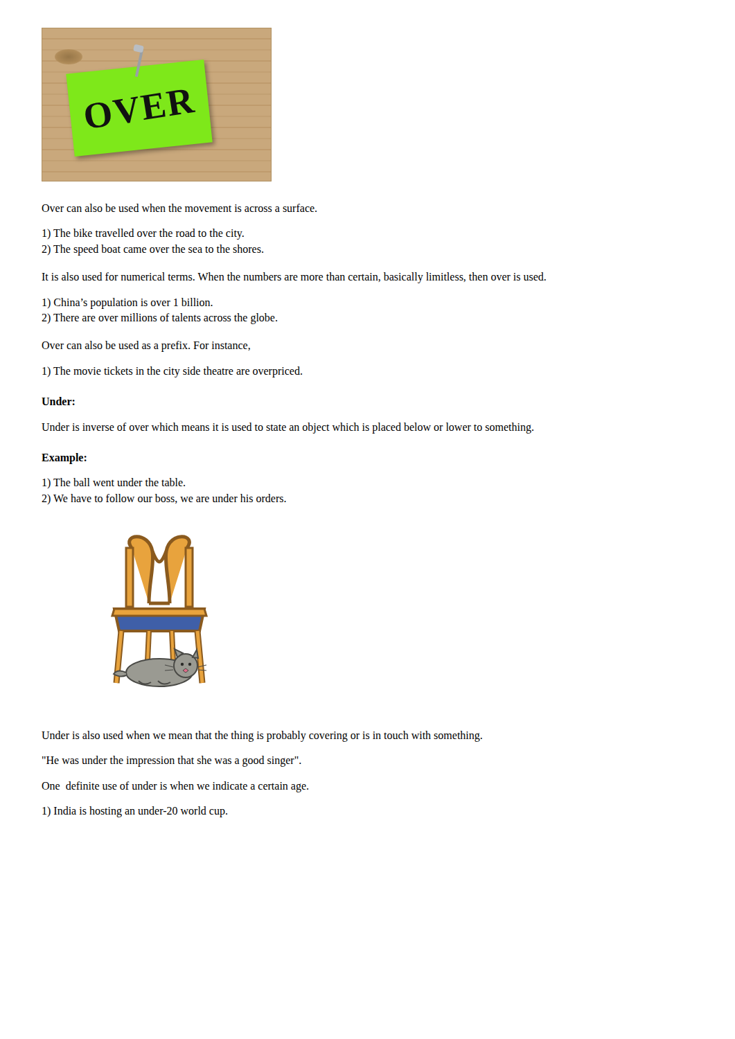OVER
Over can also be used when the movement is across a surface.
1) The bike travelled over the road to the city.
2) The speed boat came over the sea to the shores.
It is also used for numerical terms. When the numbers are more than certain, basically limitless, then over is used.
1) China’s population is over 1 billion.
2) There are over millions of talents across the globe.
Over can also be used as a prefix. For instance,
1) The movie tickets in the city side theatre are overpriced.
Under:
Under is inverse of over which means it is used to state an object which is placed below or lower to something.
Example:
1) The ball went under the table.
2) We have to follow our boss, we are under his orders.
Under is also used when we mean that the thing is probably covering or is in touch with something.
"He was under the impression that she was a good singer".
One definite use of under is when we indicate a certain age.
1) India is hosting an under-20 world cup.